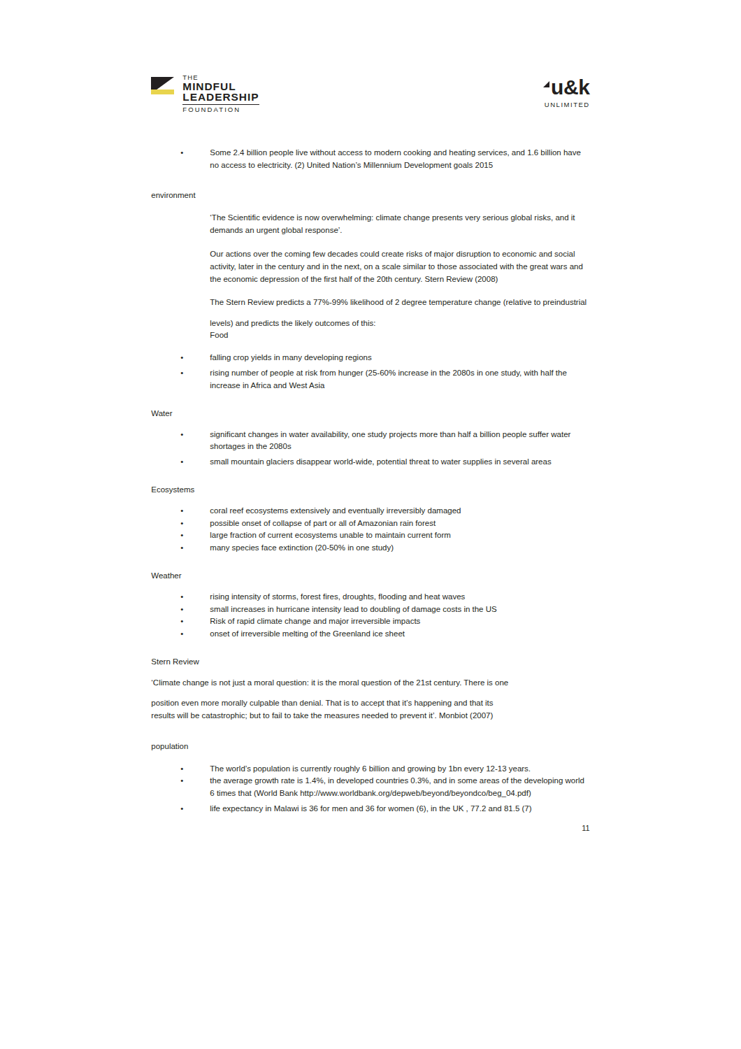THE MINDFUL LEADERSHIP FOUNDATION
u&k
UNLIMITED
Some 2.4 billion people live without access to modern cooking and heating services, and 1.6 billion have no access to electricity. (2) United Nation’s Millennium Development goals 2015
environment
‘The Scientific evidence is now overwhelming: climate change presents very serious global risks, and it demands an urgent global response’.
Our actions over the coming few decades could create risks of major disruption to economic and social activity, later in the century and in the next, on a scale similar to those associated with the great wars and the economic depression of the first half of the 20th century. Stern Review (2008)
The Stern Review predicts a 77%-99% likelihood of 2 degree temperature change (relative to preindustrial
levels) and predicts the likely outcomes of this:
Food
falling crop yields in many developing regions
rising number of people at risk from hunger (25-60% increase in the 2080s in one study, with half the increase in Africa and West Asia
Water
significant changes in water availability, one study projects more than half a billion people suffer water shortages in the 2080s
small mountain glaciers disappear world-wide, potential threat to water supplies in several areas
Ecosystems
coral reef ecosystems extensively and eventually irreversibly damaged
possible onset of collapse of part or all of Amazonian rain forest
large fraction of current ecosystems unable to maintain current form
many species face extinction (20-50% in one study)
Weather
rising intensity of storms, forest fires, droughts, flooding and heat waves
small increases in hurricane intensity lead to doubling of damage costs in the US
Risk of rapid climate change and major irreversible impacts
onset of irreversible melting of the Greenland ice sheet
Stern Review
‘Climate change is not just a moral question: it is the moral question of the 21st century. There is one
position even more morally culpable than denial. That is to accept that it’s happening and that its
results will be catastrophic; but to fail to take the measures needed to prevent it’. Monbiot (2007)
population
The world’s population is currently roughly 6 billion and growing by 1bn every 12-13 years.
the average growth rate is 1.4%, in developed countries 0.3%, and in some areas of the developing world 6 times that (World Bank http://www.worldbank.org/depweb/beyond/beyondco/beg_04.pdf)
life expectancy in Malawi is 36 for men and 36 for women (6), in the UK , 77.2 and 81.5 (7)
11